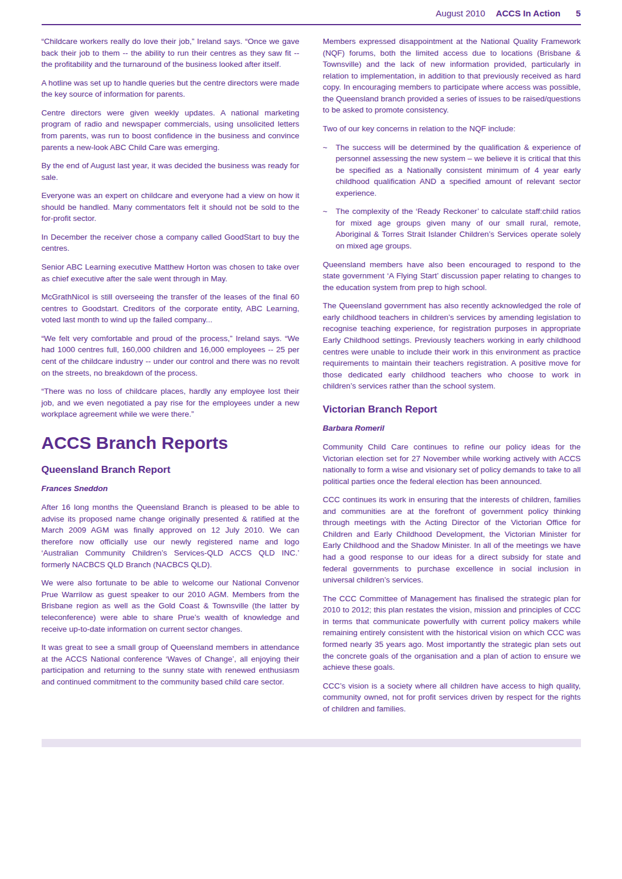August 2010 ACCS In Action 5
“Childcare workers really do love their job,” Ireland says. “Once we gave back their job to them -- the ability to run their centres as they saw fit -- the profitability and the turnaround of the business looked after itself.
A hotline was set up to handle queries but the centre directors were made the key source of information for parents.
Centre directors were given weekly updates. A national marketing program of radio and newspaper commercials, using unsolicited letters from parents, was run to boost confidence in the business and convince parents a new-look ABC Child Care was emerging.
By the end of August last year, it was decided the business was ready for sale.
Everyone was an expert on childcare and everyone had a view on how it should be handled. Many commentators felt it should not be sold to the for-profit sector.
In December the receiver chose a company called GoodStart to buy the centres.
Senior ABC Learning executive Matthew Horton was chosen to take over as chief executive after the sale went through in May.
McGrathNicol is still overseeing the transfer of the leases of the final 60 centres to Goodstart. Creditors of the corporate entity, ABC Learning, voted last month to wind up the failed company...
“We felt very comfortable and proud of the process,” Ireland says. “We had 1000 centres full, 160,000 children and 16,000 employees -- 25 per cent of the childcare industry -- under our control and there was no revolt on the streets, no breakdown of the process.
“There was no loss of childcare places, hardly any employee lost their job, and we even negotiated a pay rise for the employees under a new workplace agreement while we were there.”
ACCS Branch Reports
Queensland Branch Report
Frances Sneddon
After 16 long months the Queensland Branch is pleased to be able to advise its proposed name change originally presented & ratified at the March 2009 AGM was finally approved on 12 July 2010. We can therefore now officially use our newly registered name and logo ‘Australian Community Children’s Services-QLD ACCS QLD INC.’ formerly NACBCS QLD Branch (NACBCS QLD).
We were also fortunate to be able to welcome our National Convenor Prue Warrilow as guest speaker to our 2010 AGM. Members from the Brisbane region as well as the Gold Coast & Townsville (the latter by teleconference) were able to share Prue’s wealth of knowledge and receive up-to-date information on current sector changes.
It was great to see a small group of Queensland members in attendance at the ACCS National conference ‘Waves of Change’, all enjoying their participation and returning to the sunny state with renewed enthusiasm and continued commitment to the community based child care sector.
Members expressed disappointment at the National Quality Framework (NQF) forums, both the limited access due to locations (Brisbane & Townsville) and the lack of new information provided, particularly in relation to implementation, in addition to that previously received as hard copy. In encouraging members to participate where access was possible, the Queensland branch provided a series of issues to be raised/questions to be asked to promote consistency.
Two of our key concerns in relation to the NQF include:
The success will be determined by the qualification & experience of personnel assessing the new system – we believe it is critical that this be specified as a Nationally consistent minimum of 4 year early childhood qualification AND a specified amount of relevant sector experience.
The complexity of the ‘Ready Reckoner’ to calculate staff:child ratios for mixed age groups given many of our small rural, remote, Aboriginal & Torres Strait Islander Children’s Services operate solely on mixed age groups.
Queensland members have also been encouraged to respond to the state government ‘A Flying Start’ discussion paper relating to changes to the education system from prep to high school.
The Queensland government has also recently acknowledged the role of early childhood teachers in children’s services by amending legislation to recognise teaching experience, for registration purposes in appropriate Early Childhood settings. Previously teachers working in early childhood centres were unable to include their work in this environment as practice requirements to maintain their teachers registration. A positive move for those dedicated early childhood teachers who choose to work in children’s services rather than the school system.
Victorian Branch Report
Barbara Romeril
Community Child Care continues to refine our policy ideas for the Victorian election set for 27 November while working actively with ACCS nationally to form a wise and visionary set of policy demands to take to all political parties once the federal election has been announced.
CCC continues its work in ensuring that the interests of children, families and communities are at the forefront of government policy thinking through meetings with the Acting Director of the Victorian Office for Children and Early Childhood Development, the Victorian Minister for Early Childhood and the Shadow Minister. In all of the meetings we have had a good response to our ideas for a direct subsidy for state and federal governments to purchase excellence in social inclusion in universal children’s services.
The CCC Committee of Management has finalised the strategic plan for 2010 to 2012; this plan restates the vision, mission and principles of CCC in terms that communicate powerfully with current policy makers while remaining entirely consistent with the historical vision on which CCC was formed nearly 35 years ago. Most importantly the strategic plan sets out the concrete goals of the organisation and a plan of action to ensure we achieve these goals.
CCC’s vision is a society where all children have access to high quality, community owned, not for profit services driven by respect for the rights of children and families.